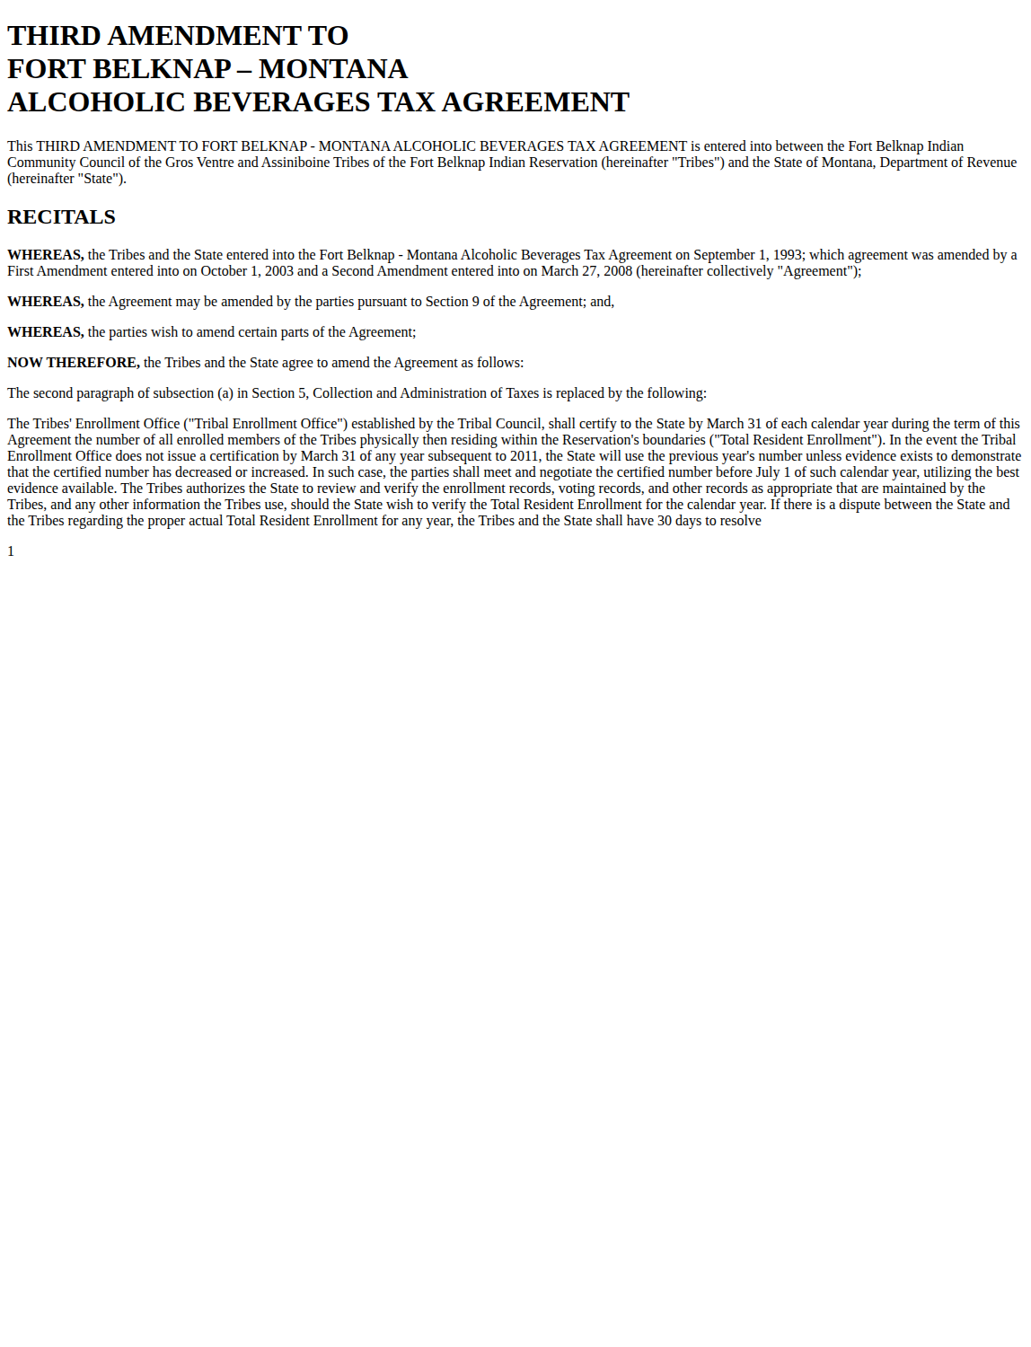THIRD AMENDMENT TO
FORT BELKNAP – MONTANA
ALCOHOLIC BEVERAGES TAX AGREEMENT
This THIRD AMENDMENT TO FORT BELKNAP - MONTANA ALCOHOLIC BEVERAGES TAX AGREEMENT is entered into between the Fort Belknap Indian Community Council of the Gros Ventre and Assiniboine Tribes of the Fort Belknap Indian Reservation (hereinafter "Tribes") and the State of Montana, Department of Revenue (hereinafter "State").
RECITALS
WHEREAS, the Tribes and the State entered into the Fort Belknap - Montana Alcoholic Beverages Tax Agreement on September 1, 1993; which agreement was amended by a First Amendment entered into on October 1, 2003 and a Second Amendment entered into on March 27, 2008 (hereinafter collectively "Agreement");
WHEREAS, the Agreement may be amended by the parties pursuant to Section 9 of the Agreement; and,
WHEREAS, the parties wish to amend certain parts of the Agreement;
NOW THEREFORE, the Tribes and the State agree to amend the Agreement as follows:
The second paragraph of subsection (a) in Section 5, Collection and Administration of Taxes is replaced by the following:
The Tribes' Enrollment Office ("Tribal Enrollment Office") established by the Tribal Council, shall certify to the State by March 31 of each calendar year during the term of this Agreement the number of all enrolled members of the Tribes physically then residing within the Reservation's boundaries ("Total Resident Enrollment"). In the event the Tribal Enrollment Office does not issue a certification by March 31 of any year subsequent to 2011, the State will use the previous year's number unless evidence exists to demonstrate that the certified number has decreased or increased. In such case, the parties shall meet and negotiate the certified number before July 1 of such calendar year, utilizing the best evidence available. The Tribes authorizes the State to review and verify the enrollment records, voting records, and other records as appropriate that are maintained by the Tribes, and any other information the Tribes use, should the State wish to verify the Total Resident Enrollment for the calendar year. If there is a dispute between the State and the Tribes regarding the proper actual Total Resident Enrollment for any year, the Tribes and the State shall have 30 days to resolve
1